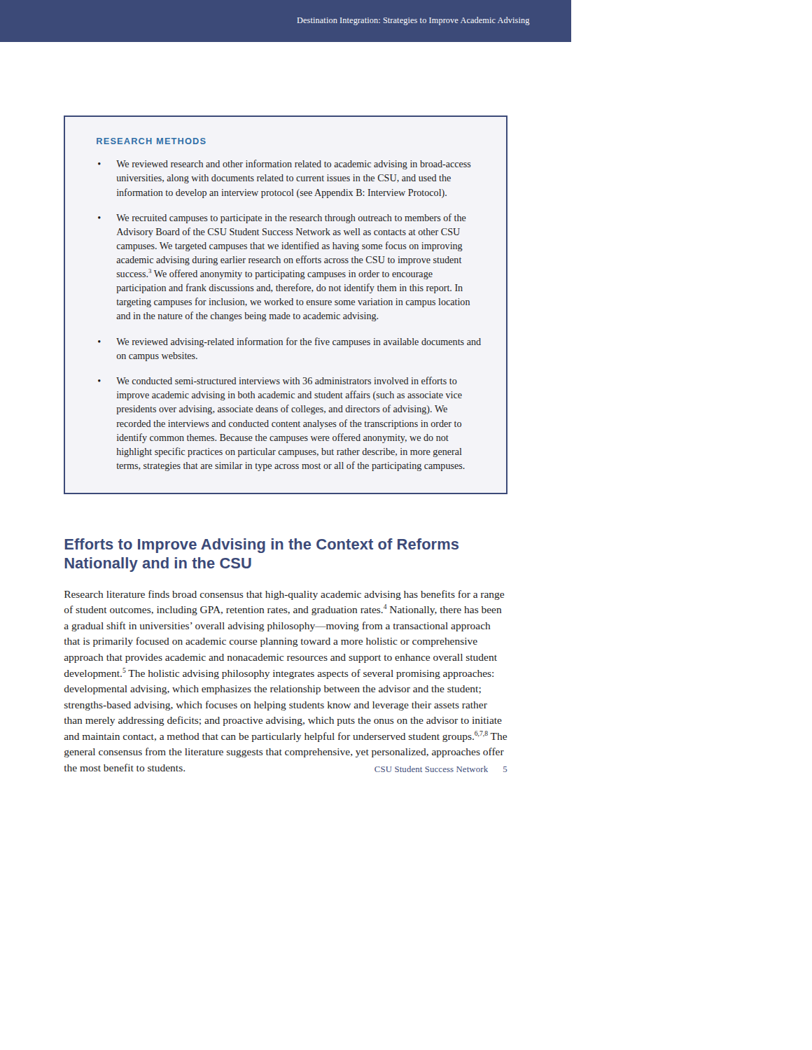Destination Integration: Strategies to Improve Academic Advising
RESEARCH METHODS
We reviewed research and other information related to academic advising in broad-access universities, along with documents related to current issues in the CSU, and used the information to develop an interview protocol (see Appendix B: Interview Protocol).
We recruited campuses to participate in the research through outreach to members of the Advisory Board of the CSU Student Success Network as well as contacts at other CSU campuses. We targeted campuses that we identified as having some focus on improving academic advising during earlier research on efforts across the CSU to improve student success.3 We offered anonymity to participating campuses in order to encourage participation and frank discussions and, therefore, do not identify them in this report. In targeting campuses for inclusion, we worked to ensure some variation in campus location and in the nature of the changes being made to academic advising.
We reviewed advising-related information for the five campuses in available documents and on campus websites.
We conducted semi-structured interviews with 36 administrators involved in efforts to improve academic advising in both academic and student affairs (such as associate vice presidents over advising, associate deans of colleges, and directors of advising). We recorded the interviews and conducted content analyses of the transcriptions in order to identify common themes. Because the campuses were offered anonymity, we do not highlight specific practices on particular campuses, but rather describe, in more general terms, strategies that are similar in type across most or all of the participating campuses.
Efforts to Improve Advising in the Context of Reforms
Nationally and in the CSU
Research literature finds broad consensus that high-quality academic advising has benefits for a range of student outcomes, including GPA, retention rates, and graduation rates.4 Nationally, there has been a gradual shift in universities’ overall advising philosophy—moving from a transactional approach that is primarily focused on academic course planning toward a more holistic or comprehensive approach that provides academic and nonacademic resources and support to enhance overall student development.5 The holistic advising philosophy integrates aspects of several promising approaches: developmental advising, which emphasizes the relationship between the advisor and the student; strengths-based advising, which focuses on helping students know and leverage their assets rather than merely addressing deficits; and proactive advising, which puts the onus on the advisor to initiate and maintain contact, a method that can be particularly helpful for underserved student groups.6,7,8 The general consensus from the literature suggests that comprehensive, yet personalized, approaches offer the most benefit to students.
CSU Student Success Network5